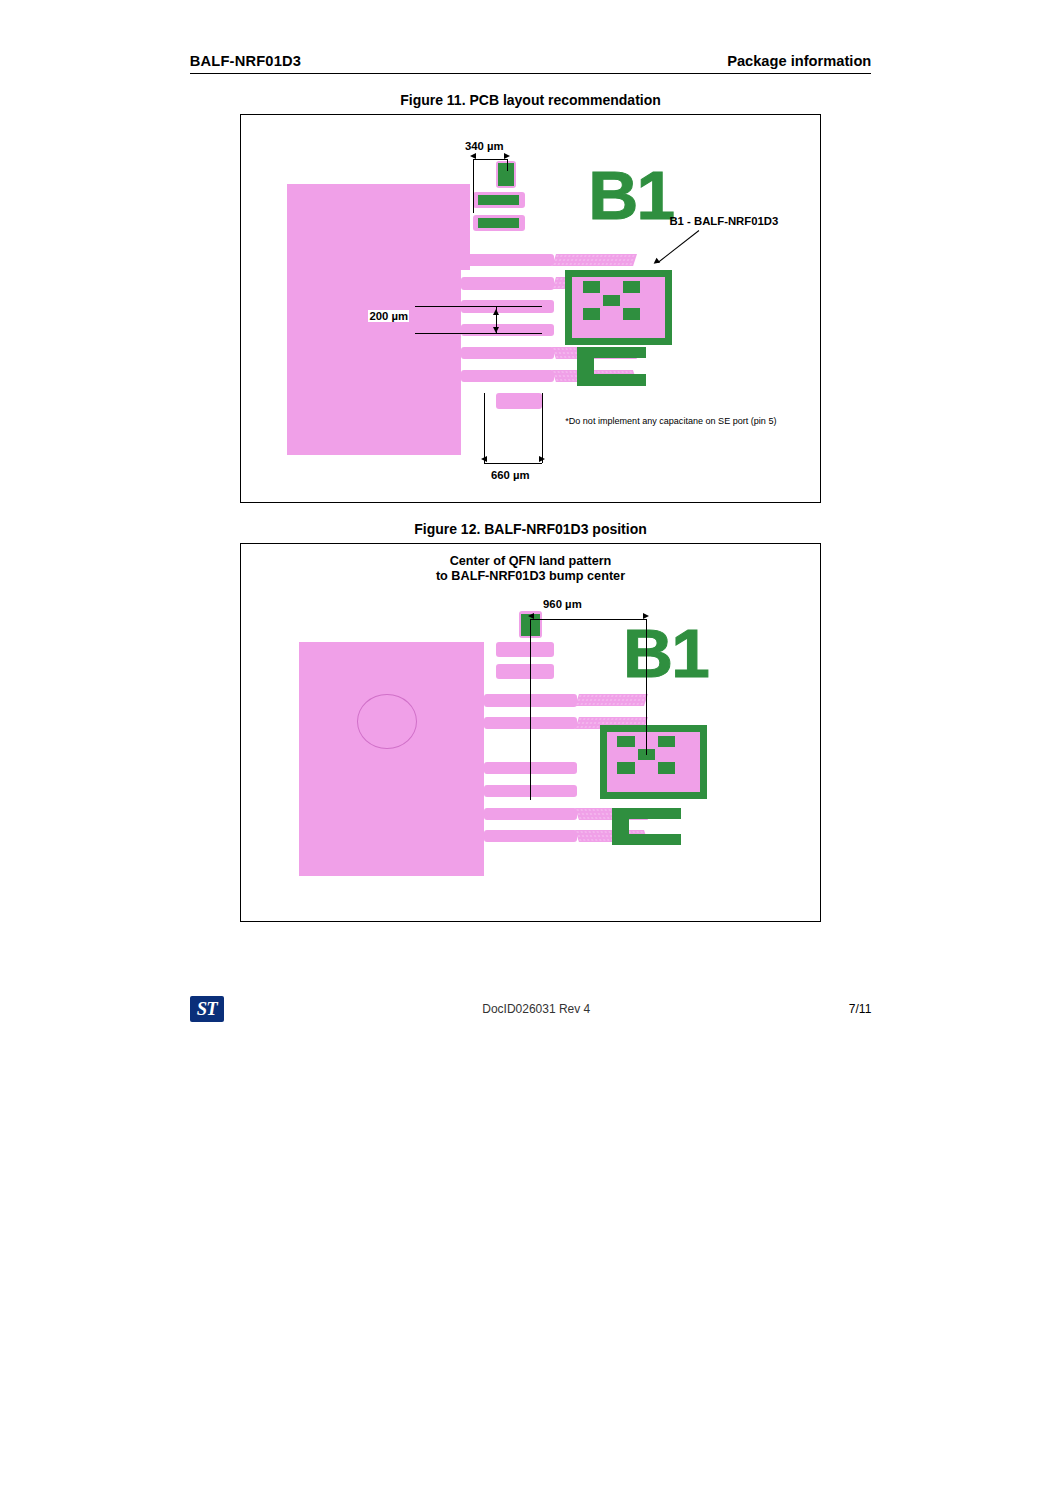BALF-NRF01D3
Package information
Figure 11. PCB layout recommendation
B1
340 µm
200 µm
660 µm
B1 - BALF-NRF01D3
*Do not implement any capacitane on SE port (pin 5)
Figure 12. BALF-NRF01D3 position
Center of QFN land pattern
to BALF-NRF01D3 bump center
B1
960 µm
ST
DocID026031 Rev 4
7/11